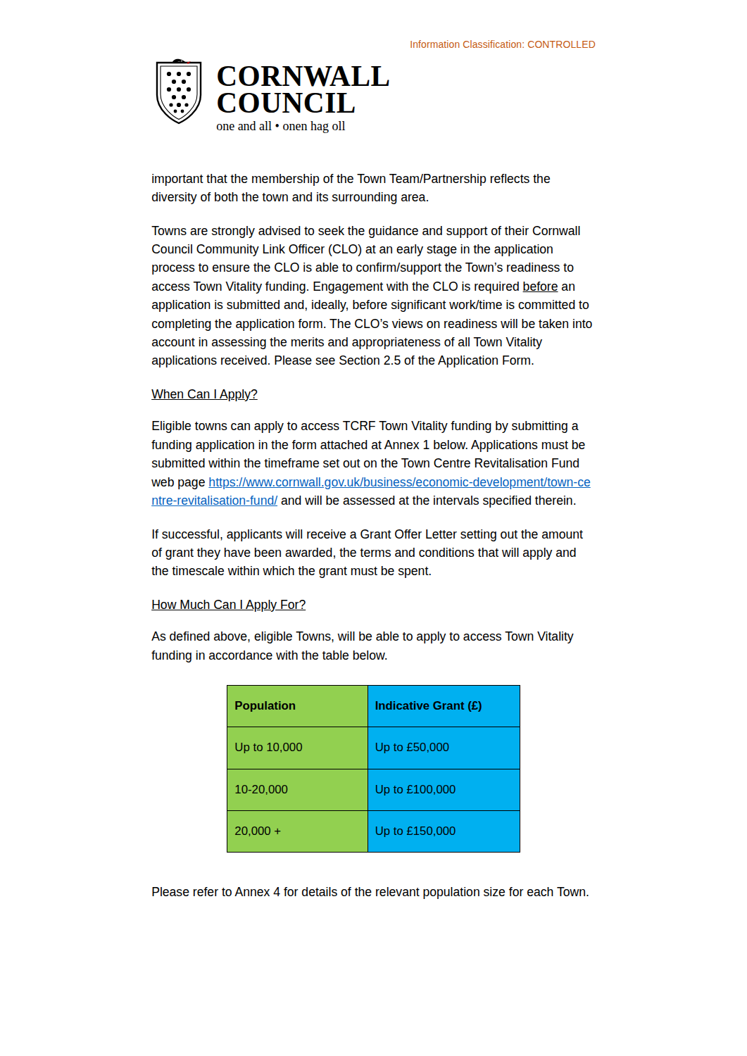Information Classification: CONTROLLED
CORNWALL COUNCIL one and all • onen hag oll
important that the membership of the Town Team/Partnership reflects the diversity of both the town and its surrounding area.
Towns are strongly advised to seek the guidance and support of their Cornwall Council Community Link Officer (CLO) at an early stage in the application process to ensure the CLO is able to confirm/support the Town’s readiness to access Town Vitality funding. Engagement with the CLO is required before an application is submitted and, ideally, before significant work/time is committed to completing the application form. The CLO’s views on readiness will be taken into account in assessing the merits and appropriateness of all Town Vitality applications received. Please see Section 2.5 of the Application Form.
When Can I Apply?
Eligible towns can apply to access TCRF Town Vitality funding by submitting a funding application in the form attached at Annex 1 below. Applications must be submitted within the timeframe set out on the Town Centre Revitalisation Fund web page https://www.cornwall.gov.uk/business/economic-development/town-centre-revitalisation-fund/ and will be assessed at the intervals specified therein.
If successful, applicants will receive a Grant Offer Letter setting out the amount of grant they have been awarded, the terms and conditions that will apply and the timescale within which the grant must be spent.
How Much Can I Apply For?
As defined above, eligible Towns, will be able to apply to access Town Vitality funding in accordance with the table below.
| Population | Indicative Grant (£) |
| --- | --- |
| Up to 10,000 | Up to £50,000 |
| 10-20,000 | Up to £100,000 |
| 20,000 + | Up to £150,000 |
Please refer to Annex 4 for details of the relevant population size for each Town.